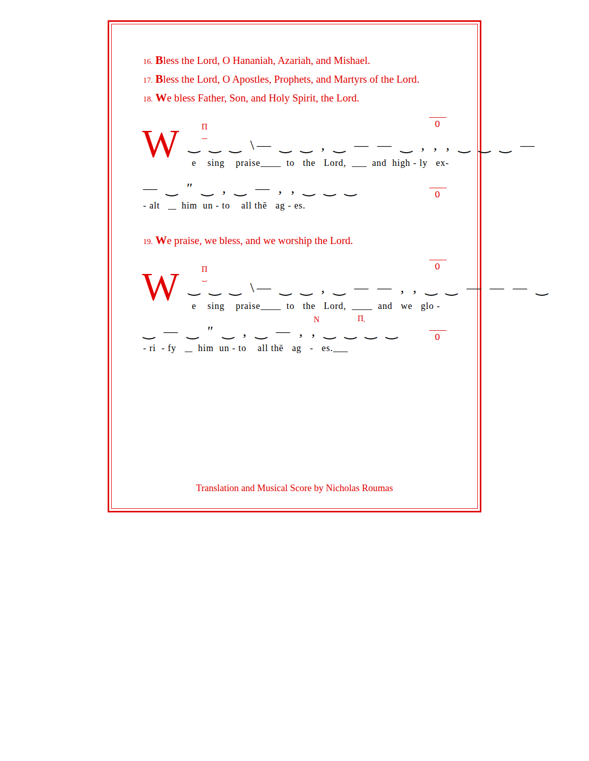16. Bless the Lord, O Hananiah, Azariah, and Mishael.
17. Bless the Lord, O Apostles, Prophets, and Martyrs of the Lord.
18. We bless Father, Son, and Holy Spirit, the Lord.
――߀
W
Π
‿
‿ ‿ ‿ \— ‿ ‿ , ‿ — — ‿ , , , ‿ ‿ ‿ —
e sing praise to the Lord, and high - ly ex-
――߀
— ‿ ″ ‿ , ‿ — , , ‿ ‿ ‿
- alt him un - to all thē ag - es.
19. We praise, we bless, and we worship the Lord.
――߀
W
Π
‿
‿ ‿ ‿ \— ‿ ‿ , ‿ — — , , ‿ ‿ — — — ‿
e sing praise to the Lord, and we glo -
――߀
N
Π,
‿ — ‿ ″ ‿ , ‿ — , , ‿ ‿ ‿ ‿
- ri - fy him un - to all thē ag - es.
Translation and Musical Score by Nicholas Roumas